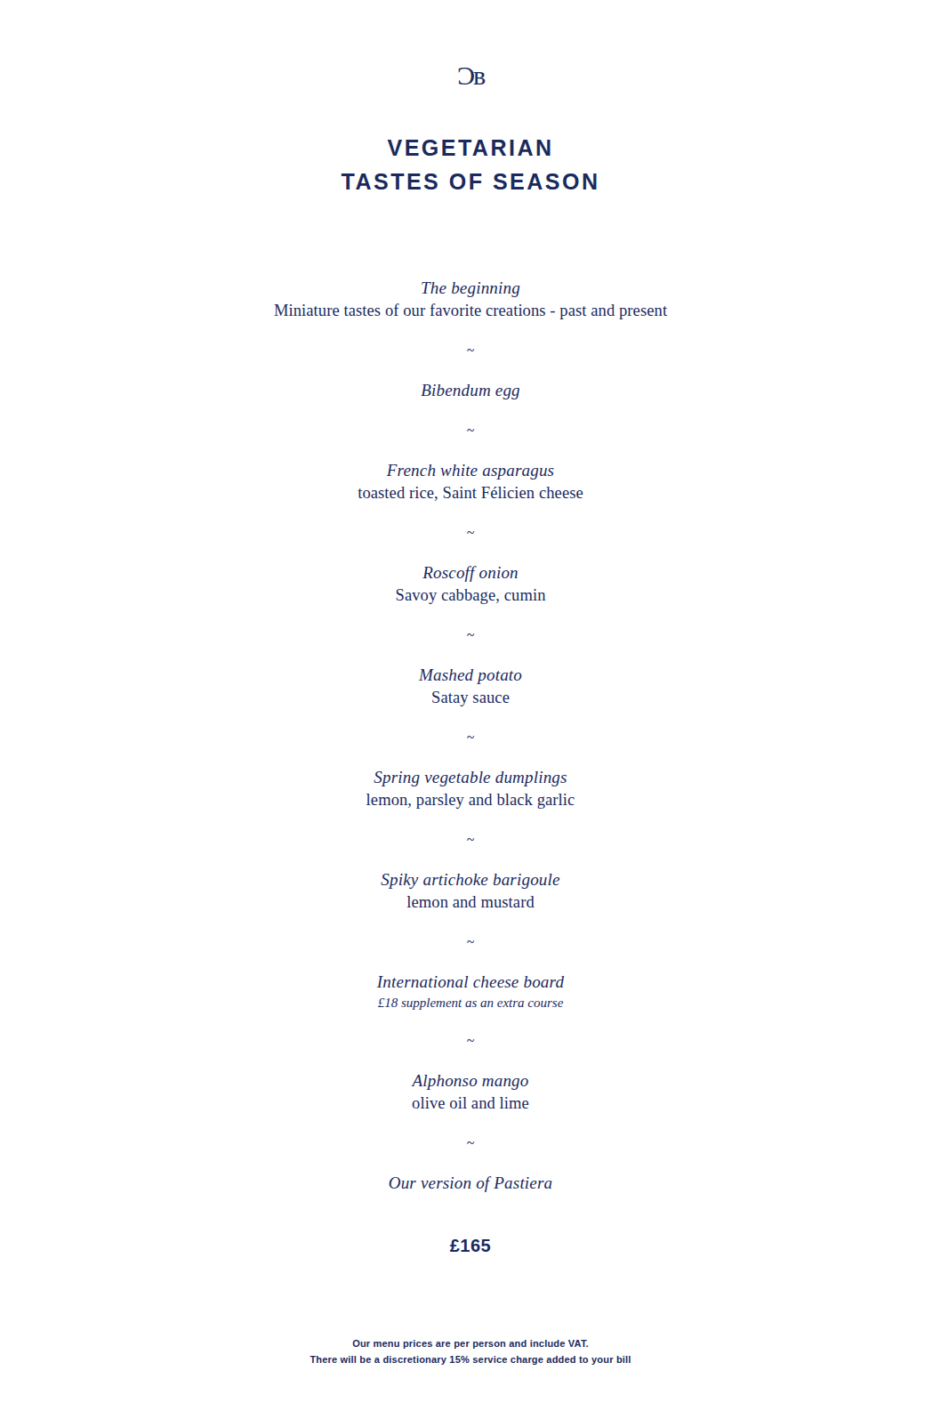Ɔʙ
Vegetarian
Tastes of Season
The beginning
Miniature tastes of our favorite creations - past and present
~
Bibendum egg
~
French white asparagus
toasted rice, Saint Félicien cheese
~
Roscoff onion
Savoy cabbage, cumin
~
Mashed potato
Satay sauce
~
Spring vegetable dumplings
lemon, parsley and black garlic
~
Spiky artichoke barigoule
lemon and mustard
~
International cheese board
£18 supplement as an extra course
~
Alphonso mango
olive oil and lime
~
Our version of Pastiera
£165
Our menu prices are per person and include VAT.
There will be a discretionary 15% service charge added to your bill